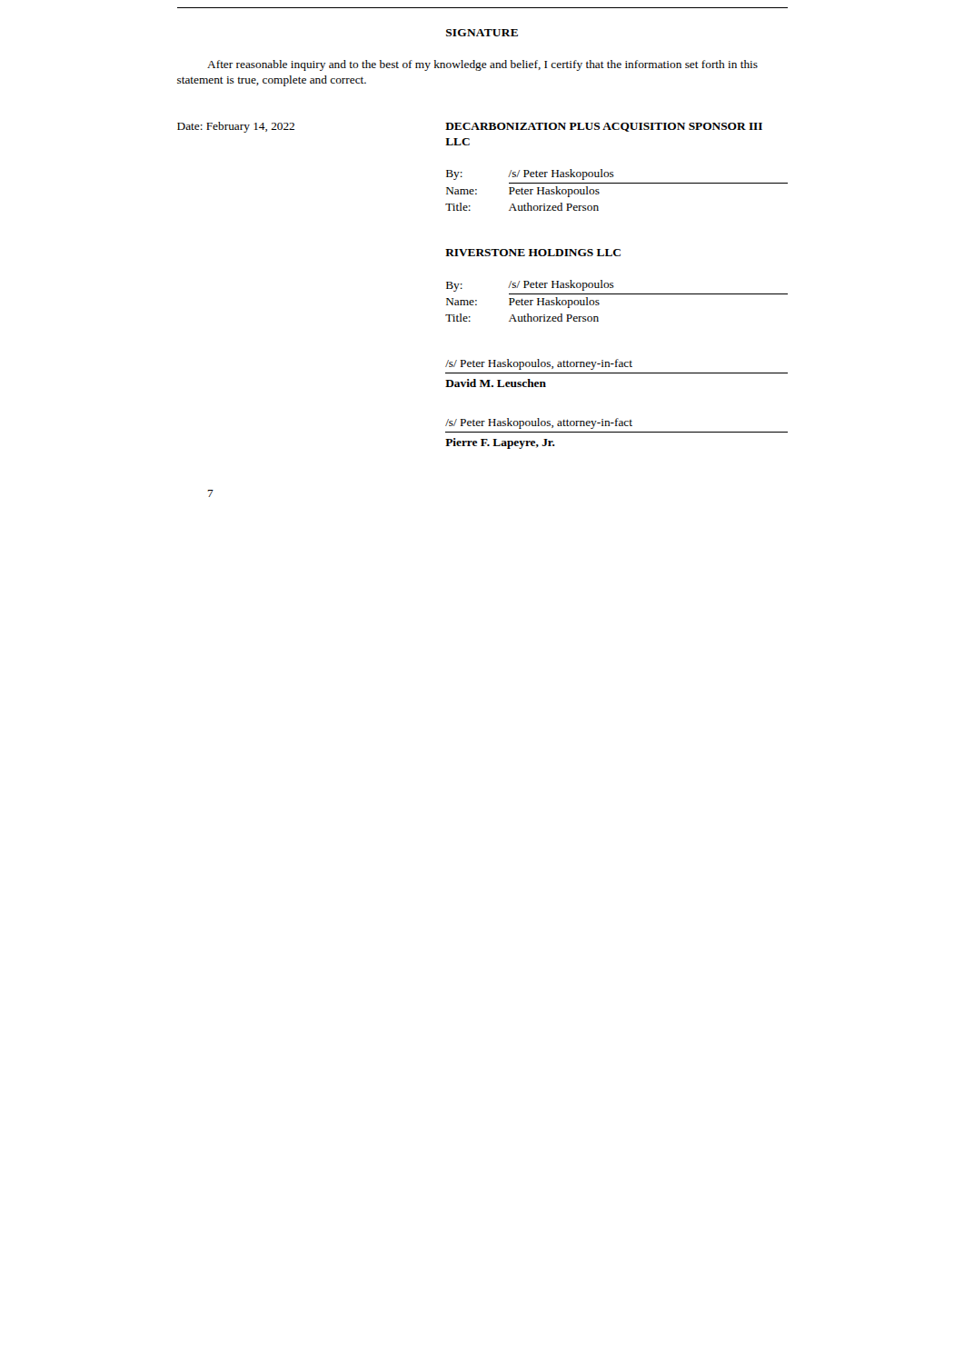SIGNATURE
After reasonable inquiry and to the best of my knowledge and belief, I certify that the information set forth in this statement is true, complete and correct.
| Date: February 14, 2022 | DECARBONIZATION PLUS ACQUISITION SPONSOR III LLC / By: / /s/ Peter Haskopoulos / / Name: / Peter Haskopoulos / / Title: / Authorized Person / RIVERSTONE HOLDINGS LLC / By: / /s/ Peter Haskopoulos / / Name: / Peter Haskopoulos / / Title: / Authorized Person / /s/ Peter Haskopoulos, attorney-in-fact David M. Leuschen /s/ Peter Haskopoulos, attorney-in-fact Pierre F. Lapeyre, Jr. |
7